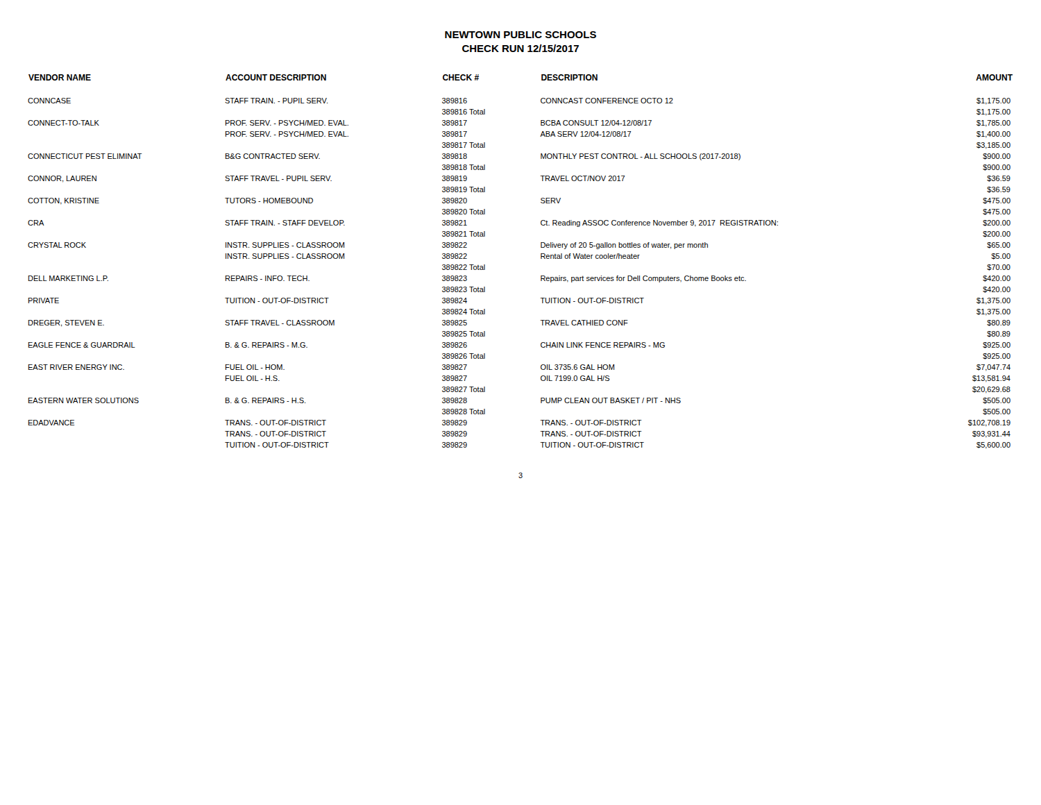NEWTOWN PUBLIC SCHOOLS
CHECK RUN 12/15/2017
| VENDOR NAME | ACCOUNT DESCRIPTION | CHECK # | DESCRIPTION | AMOUNT |
| --- | --- | --- | --- | --- |
| CONNCASE | STAFF TRAIN. - PUPIL SERV. | 389816 | CONNCAST CONFERENCE OCTO 12 | $1,175.00 |
| | | 389816 Total | | $1,175.00 |
| CONNECT-TO-TALK | PROF. SERV. - PSYCH/MED. EVAL. | 389817 | BCBA CONSULT 12/04-12/08/17 | $1,785.00 |
| | PROF. SERV. - PSYCH/MED. EVAL. | 389817 | ABA SERV 12/04-12/08/17 | $1,400.00 |
| | | 389817 Total | | $3,185.00 |
| CONNECTICUT PEST ELIMINAT | B&G CONTRACTED SERV. | 389818 | MONTHLY PEST CONTROL - ALL SCHOOLS (2017-2018) | $900.00 |
| | | 389818 Total | | $900.00 |
| CONNOR, LAUREN | STAFF TRAVEL - PUPIL SERV. | 389819 | TRAVEL OCT/NOV 2017 | $36.59 |
| | | 389819 Total | | $36.59 |
| COTTON, KRISTINE | TUTORS - HOMEBOUND | 389820 | SERV | $475.00 |
| | | 389820 Total | | $475.00 |
| CRA | STAFF TRAIN. - STAFF DEVELOP. | 389821 | Ct. Reading ASSOC Conference November 9, 2017 REGISTRATION: | $200.00 |
| | | 389821 Total | | $200.00 |
| CRYSTAL ROCK | INSTR. SUPPLIES - CLASSROOM | 389822 | Delivery of 20 5-gallon bottles of water, per month | $65.00 |
| | INSTR. SUPPLIES - CLASSROOM | 389822 | Rental of Water cooler/heater | $5.00 |
| | | 389822 Total | | $70.00 |
| DELL MARKETING L.P. | REPAIRS - INFO. TECH. | 389823 | Repairs, part services for Dell Computers, Chome Books etc. | $420.00 |
| | | 389823 Total | | $420.00 |
| PRIVATE | TUITION - OUT-OF-DISTRICT | 389824 | TUITION - OUT-OF-DISTRICT | $1,375.00 |
| | | 389824 Total | | $1,375.00 |
| DREGER, STEVEN E. | STAFF TRAVEL - CLASSROOM | 389825 | TRAVEL CATHIED CONF | $80.89 |
| | | 389825 Total | | $80.89 |
| EAGLE FENCE & GUARDRAIL | B. & G. REPAIRS - M.G. | 389826 | CHAIN LINK FENCE REPAIRS - MG | $925.00 |
| | | 389826 Total | | $925.00 |
| EAST RIVER ENERGY INC. | FUEL OIL - HOM. | 389827 | OIL 3735.6 GAL HOM | $7,047.74 |
| | FUEL OIL - H.S. | 389827 | OIL 7199.0 GAL H/S | $13,581.94 |
| | | 389827 Total | | $20,629.68 |
| EASTERN WATER SOLUTIONS | B. & G. REPAIRS - H.S. | 389828 | PUMP CLEAN OUT BASKET / PIT - NHS | $505.00 |
| | | 389828 Total | | $505.00 |
| EDADVANCE | TRANS. - OUT-OF-DISTRICT | 389829 | TRANS. - OUT-OF-DISTRICT | $102,708.19 |
| | TRANS. - OUT-OF-DISTRICT | 389829 | TRANS. - OUT-OF-DISTRICT | $93,931.44 |
| | TUITION - OUT-OF-DISTRICT | 389829 | TUITION - OUT-OF-DISTRICT | $5,600.00 |
3